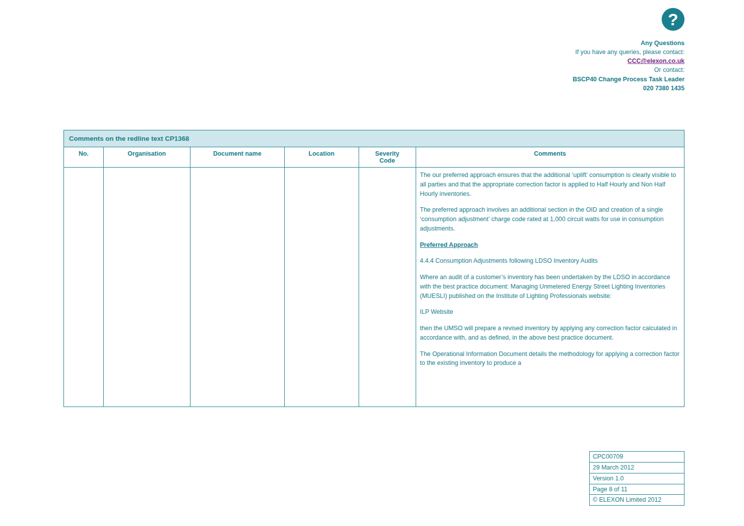?
Any Questions
If you have any queries, please contact:
CCC@elexon.co.uk
Or contact:
BSCP40 Change Process Task Leader
020 7380 1435
| Comments on the redline text CP1368 |
| No. | Organisation | Document name | Location | Severity Code | Comments |
| | | | | | The our preferred approach ensures that the additional ‘uplift’ consumption is clearly visible to all parties and that the appropriate correction factor is applied to Half Hourly and Non Half Hourly inventories. The preferred approach involves an additional section in the OID and creation of a single ‘consumption adjustment’ charge code rated at 1,000 circuit watts for use in consumption adjustments. Preferred Approach 4.4.4 Consumption Adjustments following LDSO Inventory Audits Where an audit of a customer’s inventory has been undertaken by the LDSO in accordance with the best practice document: Managing Unmetered Energy Street Lighting Inventories (MUESLI) published on the Institute of Lighting Professionals website: ILP Website then the UMSO will prepare a revised inventory by applying any correction factor calculated in accordance with, and as defined, in the above best practice document. The Operational Information Document details the methodology for applying a correction factor to the existing inventory to produce a |
CPC00709
29 March 2012
Version 1.0
Page 8 of 11
© ELEXON Limited 2012